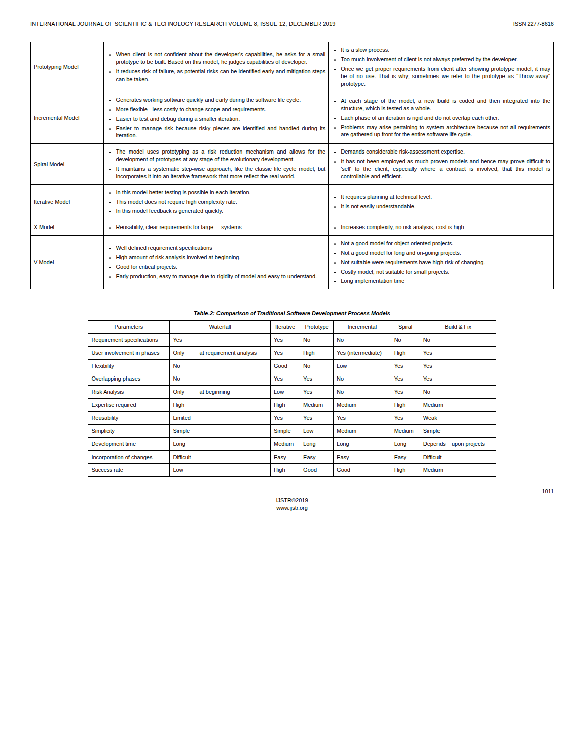INTERNATIONAL JOURNAL OF SCIENTIFIC & TECHNOLOGY RESEARCH VOLUME 8, ISSUE 12, DECEMBER 2019 ISSN 2277-8616
| Prototyping Model | When client is not confident about the developer's capabilities, he asks for a small prototype to be built. Based on this model, he judges capabilities of developer. It reduces risk of failure, as potential risks can be identified early and mitigation steps can be taken. | It is a slow process. Too much involvement of client is not always preferred by the developer. Once we get proper requirements from client after showing prototype model, it may be of no use. That is why; sometimes we refer to the prototype as "Throw-away" prototype. |
| Incremental Model | Generates working software quickly and early during the software life cycle. More flexible - less costly to change scope and requirements. Easier to test and debug during a smaller iteration. Easier to manage risk because risky pieces are identified and handled during its iteration. | At each stage of the model, a new build is coded and then integrated into the structure, which is tested as a whole. Each phase of an iteration is rigid and do not overlap each other. Problems may arise pertaining to system architecture because not all requirements are gathered up front for the entire software life cycle. |
| Spiral Model | The model uses prototyping as a risk reduction mechanism and allows for the development of prototypes at any stage of the evolutionary development. It maintains a systematic step-wise approach, like the classic life cycle model, but incorporates it into an iterative framework that more reflect the real world. | Demands considerable risk-assessment expertise. It has not been employed as much proven models and hence may prove difficult to 'sell' to the client, especially where a contract is involved, that this model is controllable and efficient. |
| Iterative Model | In this model better testing is possible in each iteration. This model does not require high complexity rate. In this model feedback is generated quickly. | It requires planning at technical level. It is not easily understandable. |
| X-Model | Reusability, clear requirements for large systems | Increases complexity, no risk analysis, cost is high |
| V-Model | Well defined requirement specifications High amount of risk analysis involved at beginning. Good for critical projects. Early production, easy to manage due to rigidity of model and easy to understand. | Not a good model for object-oriented projects. Not a good model for long and on-going projects. Not suitable were requirements have high risk of changing. Costly model, not suitable for small projects. Long implementation time |
Table-2: Comparison of Traditional Software Development Process Models
| Parameters | Waterfall | Iterative | Prototype | Incremental | Spiral | Build & Fix |
| --- | --- | --- | --- | --- | --- | --- |
| Requirement specifications | Yes | Yes | No | No | No | No |
| User involvement in phases | Only at requirement analysis | Yes | High | Yes (intermediate) | High | Yes |
| Flexibility | No | Good | No | Low | Yes | Yes |
| Overlapping phases | No | Yes | Yes | No | Yes | Yes |
| Risk Analysis | Only at beginning | Low | Yes | No | Yes | No |
| Expertise required | High | High | Medium | Medium | High | Medium |
| Reusability | Limited | Yes | Yes | Yes | Yes | Weak |
| Simplicity | Simple | Simple | Low | Medium | Medium | Simple |
| Development time | Long | Medium | Long | Long | Long | Depends upon projects |
| Incorporation of changes | Difficult | Easy | Easy | Easy | Easy | Difficult |
| Success rate | Low | High | Good | Good | High | Medium |
1011 IJSTR©2019
www.ijstr.org